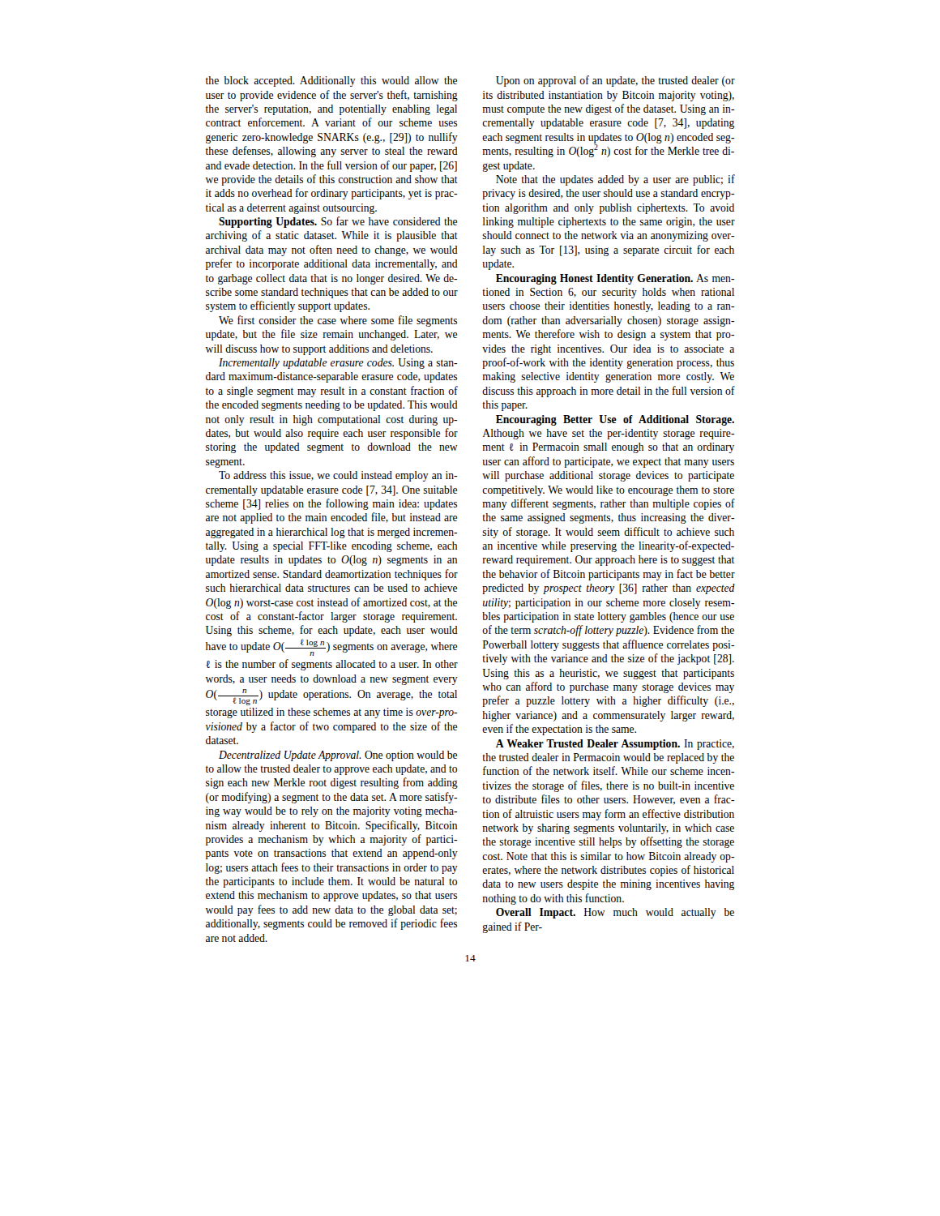the block accepted. Additionally this would allow the user to provide evidence of the server's theft, tarnishing the server's reputation, and potentially enabling legal contract enforcement. A variant of our scheme uses generic zero-knowledge SNARKs (e.g., [29]) to nullify these defenses, allowing any server to steal the reward and evade detection. In the full version of our paper, [26] we provide the details of this construction and show that it adds no overhead for ordinary participants, yet is practical as a deterrent against outsourcing.
Supporting Updates. So far we have considered the archiving of a static dataset. While it is plausible that archival data may not often need to change, we would prefer to incorporate additional data incrementally, and to garbage collect data that is no longer desired. We describe some standard techniques that can be added to our system to efficiently support updates.
We first consider the case where some file segments update, but the file size remain unchanged. Later, we will discuss how to support additions and deletions.
Incrementally updatable erasure codes. Using a standard maximum-distance-separable erasure code, updates to a single segment may result in a constant fraction of the encoded segments needing to be updated. This would not only result in high computational cost during updates, but would also require each user responsible for storing the updated segment to download the new segment.
To address this issue, we could instead employ an incrementally updatable erasure code [7, 34]. One suitable scheme [34] relies on the following main idea: updates are not applied to the main encoded file, but instead are aggregated in a hierarchical log that is merged incrementally. Using a special FFT-like encoding scheme, each update results in updates to O(log n) segments in an amortized sense. Standard deamortization techniques for such hierarchical data structures can be used to achieve O(log n) worst-case cost instead of amortized cost, at the cost of a constant-factor larger storage requirement. Using this scheme, for each update, each user would have to update O(ℓ log n n) segments on average, where ℓ is the number of segments allocated to a user. In other words, a user needs to download a new segment every O(nℓ log n) update operations. On average, the total storage utilized in these schemes at any time is over-provisioned by a factor of two compared to the size of the dataset.
Decentralized Update Approval. One option would be to allow the trusted dealer to approve each update, and to sign each new Merkle root digest resulting from adding (or modifying) a segment to the data set. A more satisfying way would be to rely on the majority voting mechanism already inherent to Bitcoin. Specifically, Bitcoin provides a mechanism by which a majority of participants vote on transactions that extend an append-only log; users attach fees to their transactions in order to pay the participants to include them. It would be natural to extend this mechanism to approve updates, so that users would pay fees to add new data to the global data set; additionally, segments could be removed if periodic fees are not added.
Upon on approval of an update, the trusted dealer (or its distributed instantiation by Bitcoin majority voting), must compute the new digest of the dataset. Using an incrementally updatable erasure code [7, 34], updating each segment results in updates to O(log n) encoded segments, resulting in O(log2 n) cost for the Merkle tree digest update.
Note that the updates added by a user are public; if privacy is desired, the user should use a standard encryption algorithm and only publish ciphertexts. To avoid linking multiple ciphertexts to the same origin, the user should connect to the network via an anonymizing overlay such as Tor [13], using a separate circuit for each update.
Encouraging Honest Identity Generation. As mentioned in Section 6, our security holds when rational users choose their identities honestly, leading to a random (rather than adversarially chosen) storage assignments. We therefore wish to design a system that provides the right incentives. Our idea is to associate a proof-of-work with the identity generation process, thus making selective identity generation more costly. We discuss this approach in more detail in the full version of this paper.
Encouraging Better Use of Additional Storage. Although we have set the per-identity storage requirement ℓ in Permacoin small enough so that an ordinary user can afford to participate, we expect that many users will purchase additional storage devices to participate competitively. We would like to encourage them to store many different segments, rather than multiple copies of the same assigned segments, thus increasing the diversity of storage. It would seem difficult to achieve such an incentive while preserving the linearity-of-expected-reward requirement. Our approach here is to suggest that the behavior of Bitcoin participants may in fact be better predicted by prospect theory [36] rather than expected utility; participation in our scheme more closely resembles participation in state lottery gambles (hence our use of the term scratch-off lottery puzzle). Evidence from the Powerball lottery suggests that affluence correlates positively with the variance and the size of the jackpot [28]. Using this as a heuristic, we suggest that participants who can afford to purchase many storage devices may prefer a puzzle lottery with a higher difficulty (i.e., higher variance) and a commensurately larger reward, even if the expectation is the same.
A Weaker Trusted Dealer Assumption. In practice, the trusted dealer in Permacoin would be replaced by the function of the network itself. While our scheme incentivizes the storage of files, there is no built-in incentive to distribute files to other users. However, even a fraction of altruistic users may form an effective distribution network by sharing segments voluntarily, in which case the storage incentive still helps by offsetting the storage cost. Note that this is similar to how Bitcoin already operates, where the network distributes copies of historical data to new users despite the mining incentives having nothing to do with this function.
Overall Impact. How much would actually be gained if Per-
14